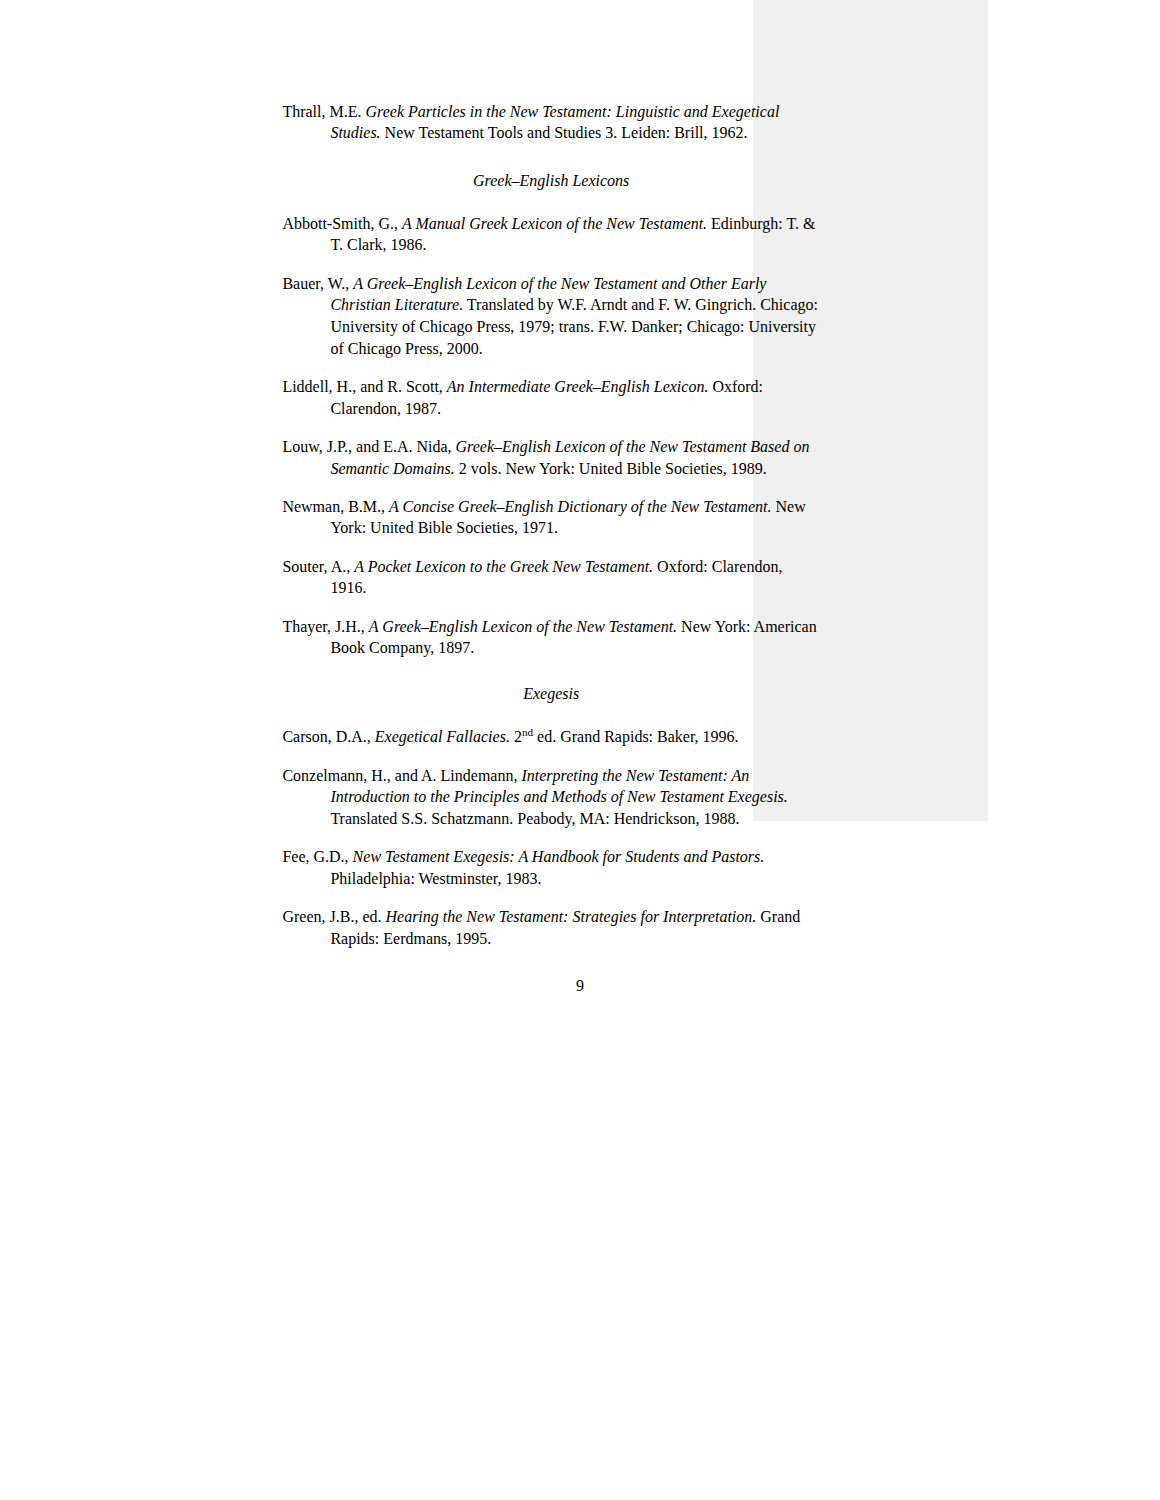Thrall, M.E. Greek Particles in the New Testament: Linguistic and Exegetical Studies. New Testament Tools and Studies 3. Leiden: Brill, 1962.
Greek–English Lexicons
Abbott-Smith, G., A Manual Greek Lexicon of the New Testament. Edinburgh: T. & T. Clark, 1986.
Bauer, W., A Greek–English Lexicon of the New Testament and Other Early Christian Literature. Translated by W.F. Arndt and F. W. Gingrich. Chicago: University of Chicago Press, 1979; trans. F.W. Danker; Chicago: University of Chicago Press, 2000.
Liddell, H., and R. Scott, An Intermediate Greek–English Lexicon. Oxford: Clarendon, 1987.
Louw, J.P., and E.A. Nida, Greek–English Lexicon of the New Testament Based on Semantic Domains. 2 vols. New York: United Bible Societies, 1989.
Newman, B.M., A Concise Greek–English Dictionary of the New Testament. New York: United Bible Societies, 1971.
Souter, A., A Pocket Lexicon to the Greek New Testament. Oxford: Clarendon, 1916.
Thayer, J.H., A Greek–English Lexicon of the New Testament. New York: American Book Company, 1897.
Exegesis
Carson, D.A., Exegetical Fallacies. 2nd ed. Grand Rapids: Baker, 1996.
Conzelmann, H., and A. Lindemann, Interpreting the New Testament: An Introduction to the Principles and Methods of New Testament Exegesis. Translated S.S. Schatzmann. Peabody, MA: Hendrickson, 1988.
Fee, G.D., New Testament Exegesis: A Handbook for Students and Pastors. Philadelphia: Westminster, 1983.
Green, J.B., ed. Hearing the New Testament: Strategies for Interpretation. Grand Rapids: Eerdmans, 1995.
9